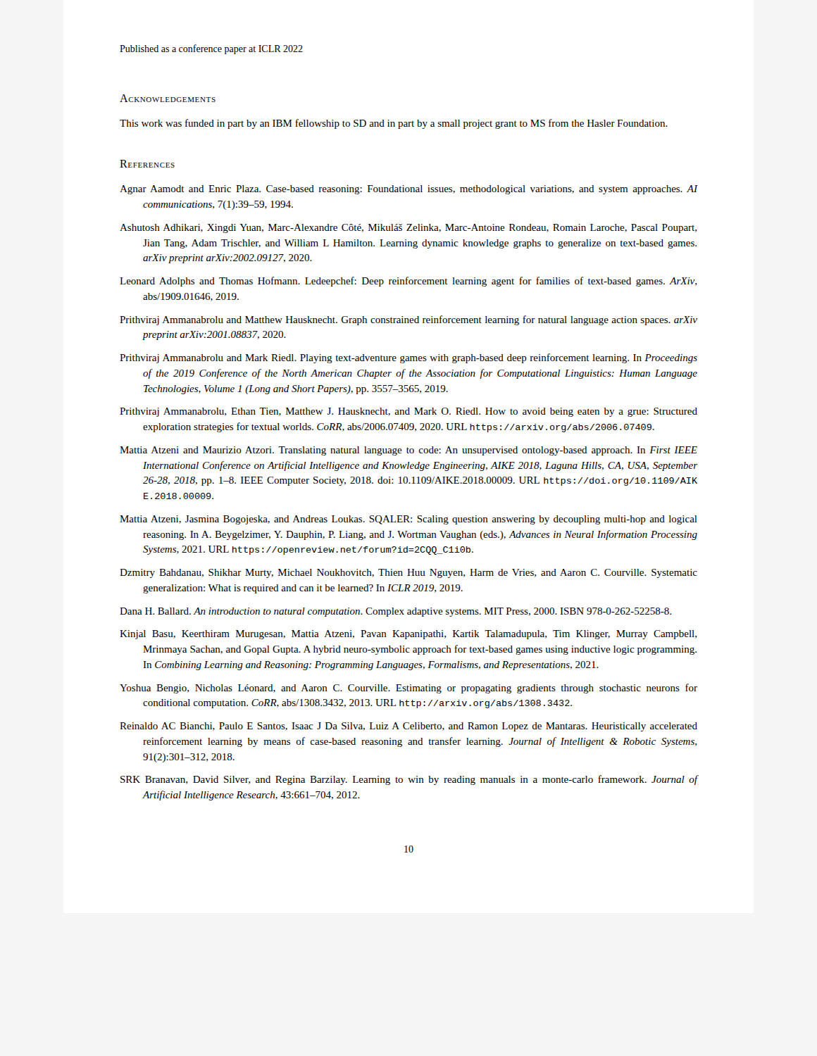Published as a conference paper at ICLR 2022
Acknowledgements
This work was funded in part by an IBM fellowship to SD and in part by a small project grant to MS from the Hasler Foundation.
References
Agnar Aamodt and Enric Plaza. Case-based reasoning: Foundational issues, methodological variations, and system approaches. AI communications, 7(1):39–59, 1994.
Ashutosh Adhikari, Xingdi Yuan, Marc-Alexandre Côté, Mikuláš Zelinka, Marc-Antoine Rondeau, Romain Laroche, Pascal Poupart, Jian Tang, Adam Trischler, and William L Hamilton. Learning dynamic knowledge graphs to generalize on text-based games. arXiv preprint arXiv:2002.09127, 2020.
Leonard Adolphs and Thomas Hofmann. Ledeepchef: Deep reinforcement learning agent for families of text-based games. ArXiv, abs/1909.01646, 2019.
Prithviraj Ammanabrolu and Matthew Hausknecht. Graph constrained reinforcement learning for natural language action spaces. arXiv preprint arXiv:2001.08837, 2020.
Prithviraj Ammanabrolu and Mark Riedl. Playing text-adventure games with graph-based deep reinforcement learning. In Proceedings of the 2019 Conference of the North American Chapter of the Association for Computational Linguistics: Human Language Technologies, Volume 1 (Long and Short Papers), pp. 3557–3565, 2019.
Prithviraj Ammanabrolu, Ethan Tien, Matthew J. Hausknecht, and Mark O. Riedl. How to avoid being eaten by a grue: Structured exploration strategies for textual worlds. CoRR, abs/2006.07409, 2020. URL https://arxiv.org/abs/2006.07409.
Mattia Atzeni and Maurizio Atzori. Translating natural language to code: An unsupervised ontology-based approach. In First IEEE International Conference on Artificial Intelligence and Knowledge Engineering, AIKE 2018, Laguna Hills, CA, USA, September 26-28, 2018, pp. 1–8. IEEE Computer Society, 2018. doi: 10.1109/AIKE.2018.00009. URL https://doi.org/10.1109/AIKE.2018.00009.
Mattia Atzeni, Jasmina Bogojeska, and Andreas Loukas. SQALER: Scaling question answering by decoupling multi-hop and logical reasoning. In A. Beygelzimer, Y. Dauphin, P. Liang, and J. Wortman Vaughan (eds.), Advances in Neural Information Processing Systems, 2021. URL https://openreview.net/forum?id=2CQQ_C1i0b.
Dzmitry Bahdanau, Shikhar Murty, Michael Noukhovitch, Thien Huu Nguyen, Harm de Vries, and Aaron C. Courville. Systematic generalization: What is required and can it be learned? In ICLR 2019, 2019.
Dana H. Ballard. An introduction to natural computation. Complex adaptive systems. MIT Press, 2000. ISBN 978-0-262-52258-8.
Kinjal Basu, Keerthiram Murugesan, Mattia Atzeni, Pavan Kapanipathi, Kartik Talamadupula, Tim Klinger, Murray Campbell, Mrinmaya Sachan, and Gopal Gupta. A hybrid neuro-symbolic approach for text-based games using inductive logic programming. In Combining Learning and Reasoning: Programming Languages, Formalisms, and Representations, 2021.
Yoshua Bengio, Nicholas Léonard, and Aaron C. Courville. Estimating or propagating gradients through stochastic neurons for conditional computation. CoRR, abs/1308.3432, 2013. URL http://arxiv.org/abs/1308.3432.
Reinaldo AC Bianchi, Paulo E Santos, Isaac J Da Silva, Luiz A Celiberto, and Ramon Lopez de Mantaras. Heuristically accelerated reinforcement learning by means of case-based reasoning and transfer learning. Journal of Intelligent & Robotic Systems, 91(2):301–312, 2018.
SRK Branavan, David Silver, and Regina Barzilay. Learning to win by reading manuals in a monte-carlo framework. Journal of Artificial Intelligence Research, 43:661–704, 2012.
10